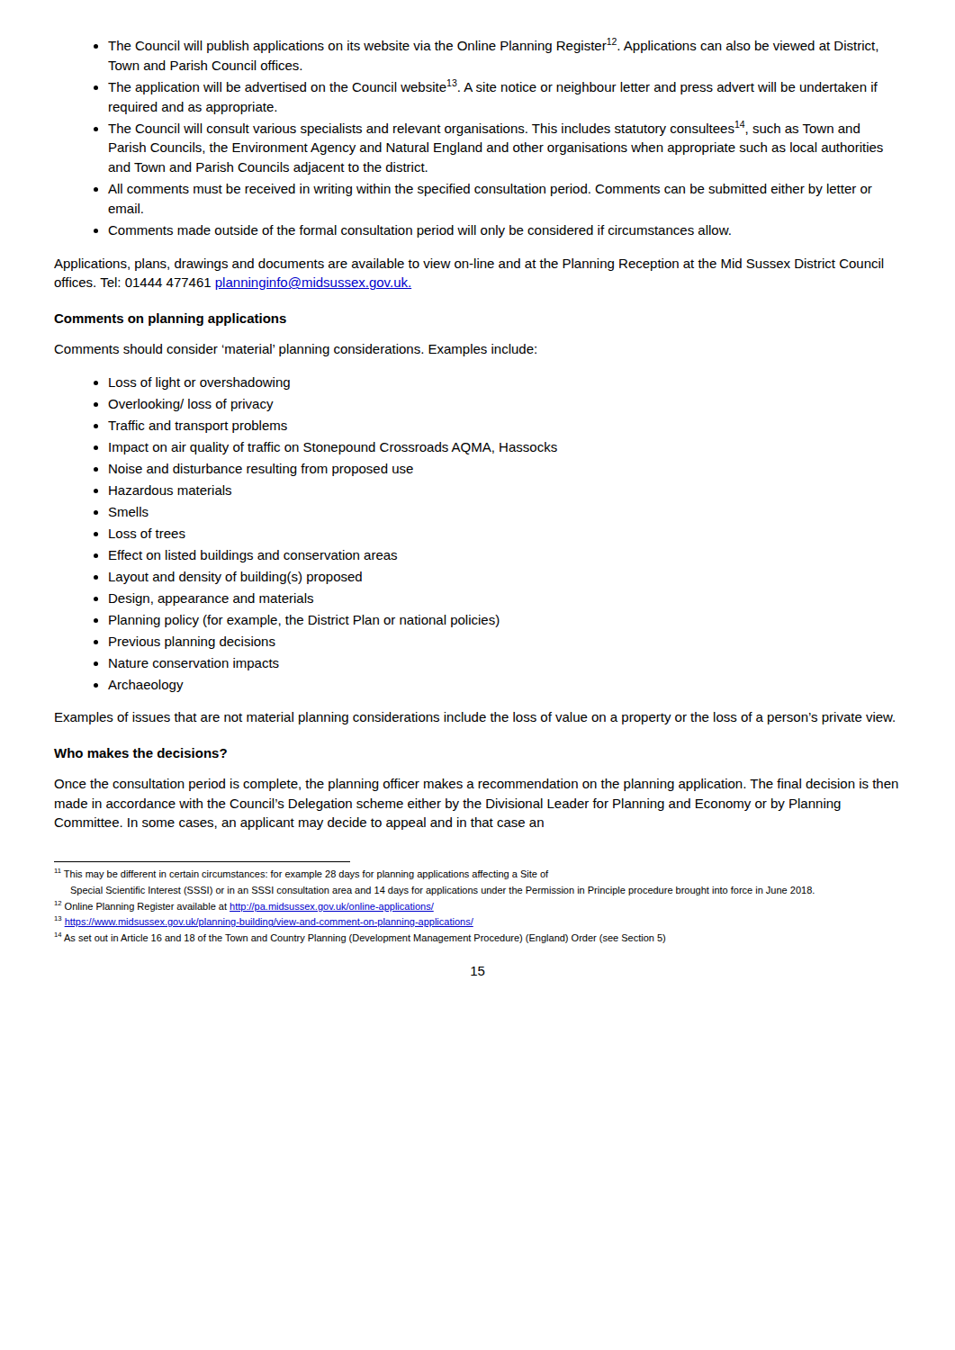The Council will publish applications on its website via the Online Planning Register12. Applications can also be viewed at District, Town and Parish Council offices.
The application will be advertised on the Council website13. A site notice or neighbour letter and press advert will be undertaken if required and as appropriate.
The Council will consult various specialists and relevant organisations. This includes statutory consultees14, such as Town and Parish Councils, the Environment Agency and Natural England and other organisations when appropriate such as local authorities and Town and Parish Councils adjacent to the district.
All comments must be received in writing within the specified consultation period. Comments can be submitted either by letter or email.
Comments made outside of the formal consultation period will only be considered if circumstances allow.
Applications, plans, drawings and documents are available to view on-line and at the Planning Reception at the Mid Sussex District Council offices. Tel: 01444 477461 planninginfo@midsussex.gov.uk.
Comments on planning applications
Comments should consider ‘material’ planning considerations. Examples include:
Loss of light or overshadowing
Overlooking/ loss of privacy
Traffic and transport problems
Impact on air quality of traffic on Stonepound Crossroads AQMA, Hassocks
Noise and disturbance resulting from proposed use
Hazardous materials
Smells
Loss of trees
Effect on listed buildings and conservation areas
Layout and density of building(s) proposed
Design, appearance and materials
Planning policy (for example, the District Plan or national policies)
Previous planning decisions
Nature conservation impacts
Archaeology
Examples of issues that are not material planning considerations include the loss of value on a property or the loss of a person’s private view.
Who makes the decisions?
Once the consultation period is complete, the planning officer makes a recommendation on the planning application. The final decision is then made in accordance with the Council’s Delegation scheme either by the Divisional Leader for Planning and Economy or by Planning Committee. In some cases, an applicant may decide to appeal and in that case an
11 This may be different in certain circumstances: for example 28 days for planning applications affecting a Site of
Special Scientific Interest (SSSI) or in an SSSI consultation area and 14 days for applications under the Permission in Principle procedure brought into force in June 2018.
12 Online Planning Register available at http://pa.midsussex.gov.uk/online-applications/
13 https://www.midsussex.gov.uk/planning-building/view-and-comment-on-planning-applications/
14 As set out in Article 16 and 18 of the Town and Country Planning (Development Management Procedure) (England) Order (see Section 5)
15